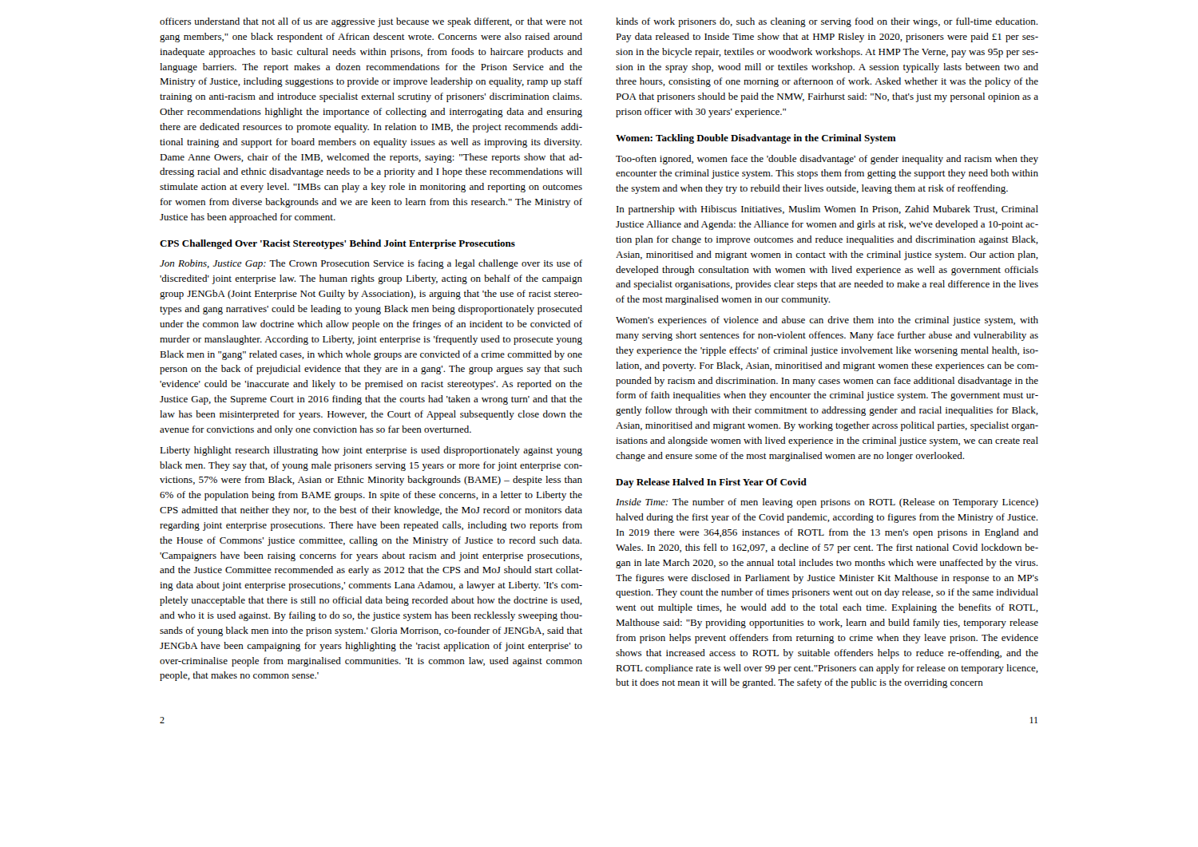officers understand that not all of us are aggressive just because we speak different, or that were not gang members," one black respondent of African descent wrote. Concerns were also raised around inadequate approaches to basic cultural needs within prisons, from foods to haircare products and language barriers. The report makes a dozen recommendations for the Prison Service and the Ministry of Justice, including suggestions to provide or improve leadership on equality, ramp up staff training on anti-racism and introduce specialist external scrutiny of prisoners' discrimination claims. Other recommendations highlight the importance of collecting and interrogating data and ensuring there are dedicated resources to promote equality. In relation to IMB, the project recommends additional training and support for board members on equality issues as well as improving its diversity. Dame Anne Owers, chair of the IMB, welcomed the reports, saying: "These reports show that addressing racial and ethnic disadvantage needs to be a priority and I hope these recommendations will stimulate action at every level. "IMBs can play a key role in monitoring and reporting on outcomes for women from diverse backgrounds and we are keen to learn from this research." The Ministry of Justice has been approached for comment.
CPS Challenged Over 'Racist Stereotypes' Behind Joint Enterprise Prosecutions
Jon Robins, Justice Gap: The Crown Prosecution Service is facing a legal challenge over its use of 'discredited' joint enterprise law. The human rights group Liberty, acting on behalf of the campaign group JENGbA (Joint Enterprise Not Guilty by Association), is arguing that 'the use of racist stereotypes and gang narratives' could be leading to young Black men being disproportionately prosecuted under the common law doctrine which allow people on the fringes of an incident to be convicted of murder or manslaughter. According to Liberty, joint enterprise is 'frequently used to prosecute young Black men in "gang" related cases, in which whole groups are convicted of a crime committed by one person on the back of prejudicial evidence that they are in a gang'. The group argues say that such 'evidence' could be 'inaccurate and likely to be premised on racist stereotypes'. As reported on the Justice Gap, the Supreme Court in 2016 finding that the courts had 'taken a wrong turn' and that the law has been misinterpreted for years. However, the Court of Appeal subsequently close down the avenue for convictions and only one conviction has so far been overturned.
Liberty highlight research illustrating how joint enterprise is used disproportionately against young black men. They say that, of young male prisoners serving 15 years or more for joint enterprise convictions, 57% were from Black, Asian or Ethnic Minority backgrounds (BAME) – despite less than 6% of the population being from BAME groups. In spite of these concerns, in a letter to Liberty the CPS admitted that neither they nor, to the best of their knowledge, the MoJ record or monitors data regarding joint enterprise prosecutions. There have been repeated calls, including two reports from the House of Commons' justice committee, calling on the Ministry of Justice to record such data. 'Campaigners have been raising concerns for years about racism and joint enterprise prosecutions, and the Justice Committee recommended as early as 2012 that the CPS and MoJ should start collating data about joint enterprise prosecutions,' comments Lana Adamou, a lawyer at Liberty. 'It's completely unacceptable that there is still no official data being recorded about how the doctrine is used, and who it is used against. By failing to do so, the justice system has been recklessly sweeping thousands of young black men into the prison system.' Gloria Morrison, co-founder of JENGbA, said that JENGbA have been campaigning for years highlighting the 'racist application of joint enterprise' to over-criminalise people from marginalised communities. 'It is common law, used against common people, that makes no common sense.'
kinds of work prisoners do, such as cleaning or serving food on their wings, or full-time education. Pay data released to Inside Time show that at HMP Risley in 2020, prisoners were paid £1 per session in the bicycle repair, textiles or woodwork workshops. At HMP The Verne, pay was 95p per session in the spray shop, wood mill or textiles workshop. A session typically lasts between two and three hours, consisting of one morning or afternoon of work. Asked whether it was the policy of the POA that prisoners should be paid the NMW, Fairhurst said: "No, that's just my personal opinion as a prison officer with 30 years' experience."
Women: Tackling Double Disadvantage in the Criminal System
Too-often ignored, women face the 'double disadvantage' of gender inequality and racism when they encounter the criminal justice system. This stops them from getting the support they need both within the system and when they try to rebuild their lives outside, leaving them at risk of reoffending.
In partnership with Hibiscus Initiatives, Muslim Women In Prison, Zahid Mubarek Trust, Criminal Justice Alliance and Agenda: the Alliance for women and girls at risk, we've developed a 10-point action plan for change to improve outcomes and reduce inequalities and discrimination against Black, Asian, minoritised and migrant women in contact with the criminal justice system. Our action plan, developed through consultation with women with lived experience as well as government officials and specialist organisations, provides clear steps that are needed to make a real difference in the lives of the most marginalised women in our community.
Women's experiences of violence and abuse can drive them into the criminal justice system, with many serving short sentences for non-violent offences. Many face further abuse and vulnerability as they experience the 'ripple effects' of criminal justice involvement like worsening mental health, isolation, and poverty. For Black, Asian, minoritised and migrant women these experiences can be compounded by racism and discrimination. In many cases women can face additional disadvantage in the form of faith inequalities when they encounter the criminal justice system. The government must urgently follow through with their commitment to addressing gender and racial inequalities for Black, Asian, minoritised and migrant women. By working together across political parties, specialist organisations and alongside women with lived experience in the criminal justice system, we can create real change and ensure some of the most marginalised women are no longer overlooked.
Day Release Halved In First Year Of Covid
Inside Time: The number of men leaving open prisons on ROTL (Release on Temporary Licence) halved during the first year of the Covid pandemic, according to figures from the Ministry of Justice. In 2019 there were 364,856 instances of ROTL from the 13 men's open prisons in England and Wales. In 2020, this fell to 162,097, a decline of 57 per cent. The first national Covid lockdown began in late March 2020, so the annual total includes two months which were unaffected by the virus. The figures were disclosed in Parliament by Justice Minister Kit Malthouse in response to an MP's question. They count the number of times prisoners went out on day release, so if the same individual went out multiple times, he would add to the total each time. Explaining the benefits of ROTL, Malthouse said: "By providing opportunities to work, learn and build family ties, temporary release from prison helps prevent offenders from returning to crime when they leave prison. The evidence shows that increased access to ROTL by suitable offenders helps to reduce re-offending, and the ROTL compliance rate is well over 99 per cent."Prisoners can apply for release on temporary licence, but it does not mean it will be granted. The safety of the public is the overriding concern
2 11